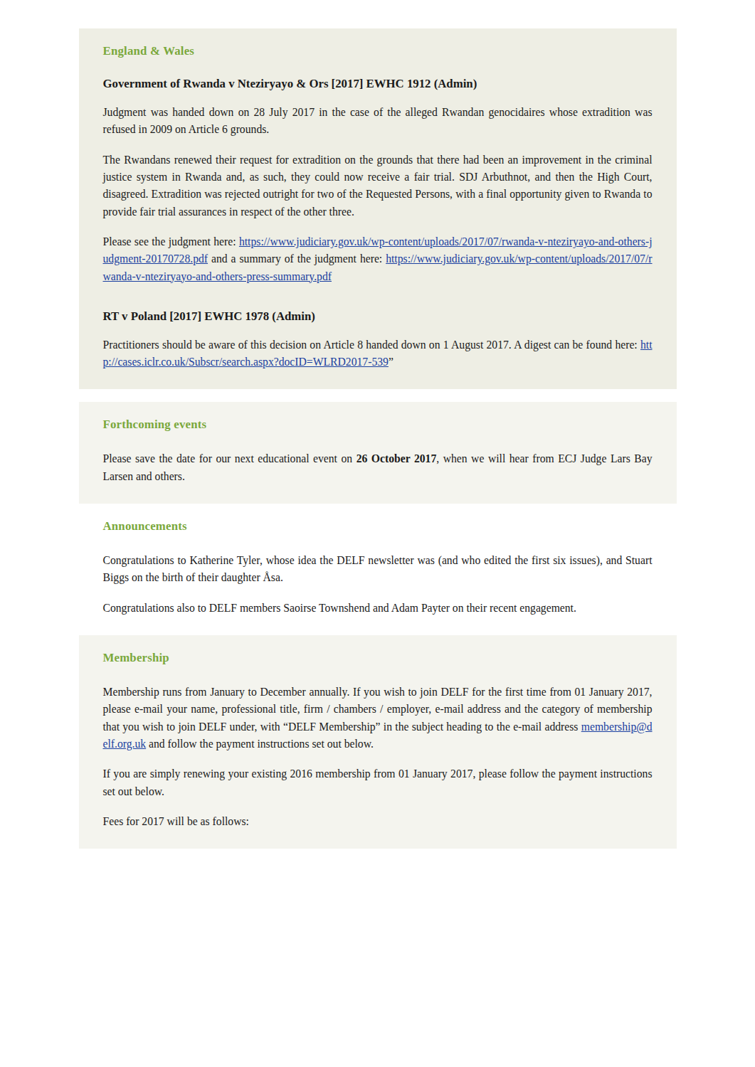England & Wales
Government of Rwanda v Nteziryayo & Ors [2017] EWHC 1912 (Admin)
Judgment was handed down on 28 July 2017 in the case of the alleged Rwandan genocidaires whose extradition was refused in 2009 on Article 6 grounds.
The Rwandans renewed their request for extradition on the grounds that there had been an improvement in the criminal justice system in Rwanda and, as such, they could now receive a fair trial. SDJ Arbuthnot, and then the High Court, disagreed. Extradition was rejected outright for two of the Requested Persons, with a final opportunity given to Rwanda to provide fair trial assurances in respect of the other three.
Please see the judgment here: https://www.judiciary.gov.uk/wp-content/uploads/2017/07/rwanda-v-nteziryayo-and-others-judgment-20170728.pdf and a summary of the judgment here: https://www.judiciary.gov.uk/wp-content/uploads/2017/07/rwanda-v-nteziryayo-and-others-press-summary.pdf
RT v Poland [2017] EWHC 1978 (Admin)
Practitioners should be aware of this decision on Article 8 handed down on 1 August 2017. A digest can be found here: http://cases.iclr.co.uk/Subscr/search.aspx?docID=WLRD2017-539”
Forthcoming events
Please save the date for our next educational event on 26 October 2017, when we will hear from ECJ Judge Lars Bay Larsen and others.
Announcements
Congratulations to Katherine Tyler, whose idea the DELF newsletter was (and who edited the first six issues), and Stuart Biggs on the birth of their daughter Åsa.
Congratulations also to DELF members Saoirse Townshend and Adam Payter on their recent engagement.
Membership
Membership runs from January to December annually. If you wish to join DELF for the first time from 01 January 2017, please e-mail your name, professional title, firm / chambers / employer, e-mail address and the category of membership that you wish to join DELF under, with “DELF Membership” in the subject heading to the e-mail address membership@delf.org.uk and follow the payment instructions set out below.
If you are simply renewing your existing 2016 membership from 01 January 2017, please follow the payment instructions set out below.
Fees for 2017 will be as follows: